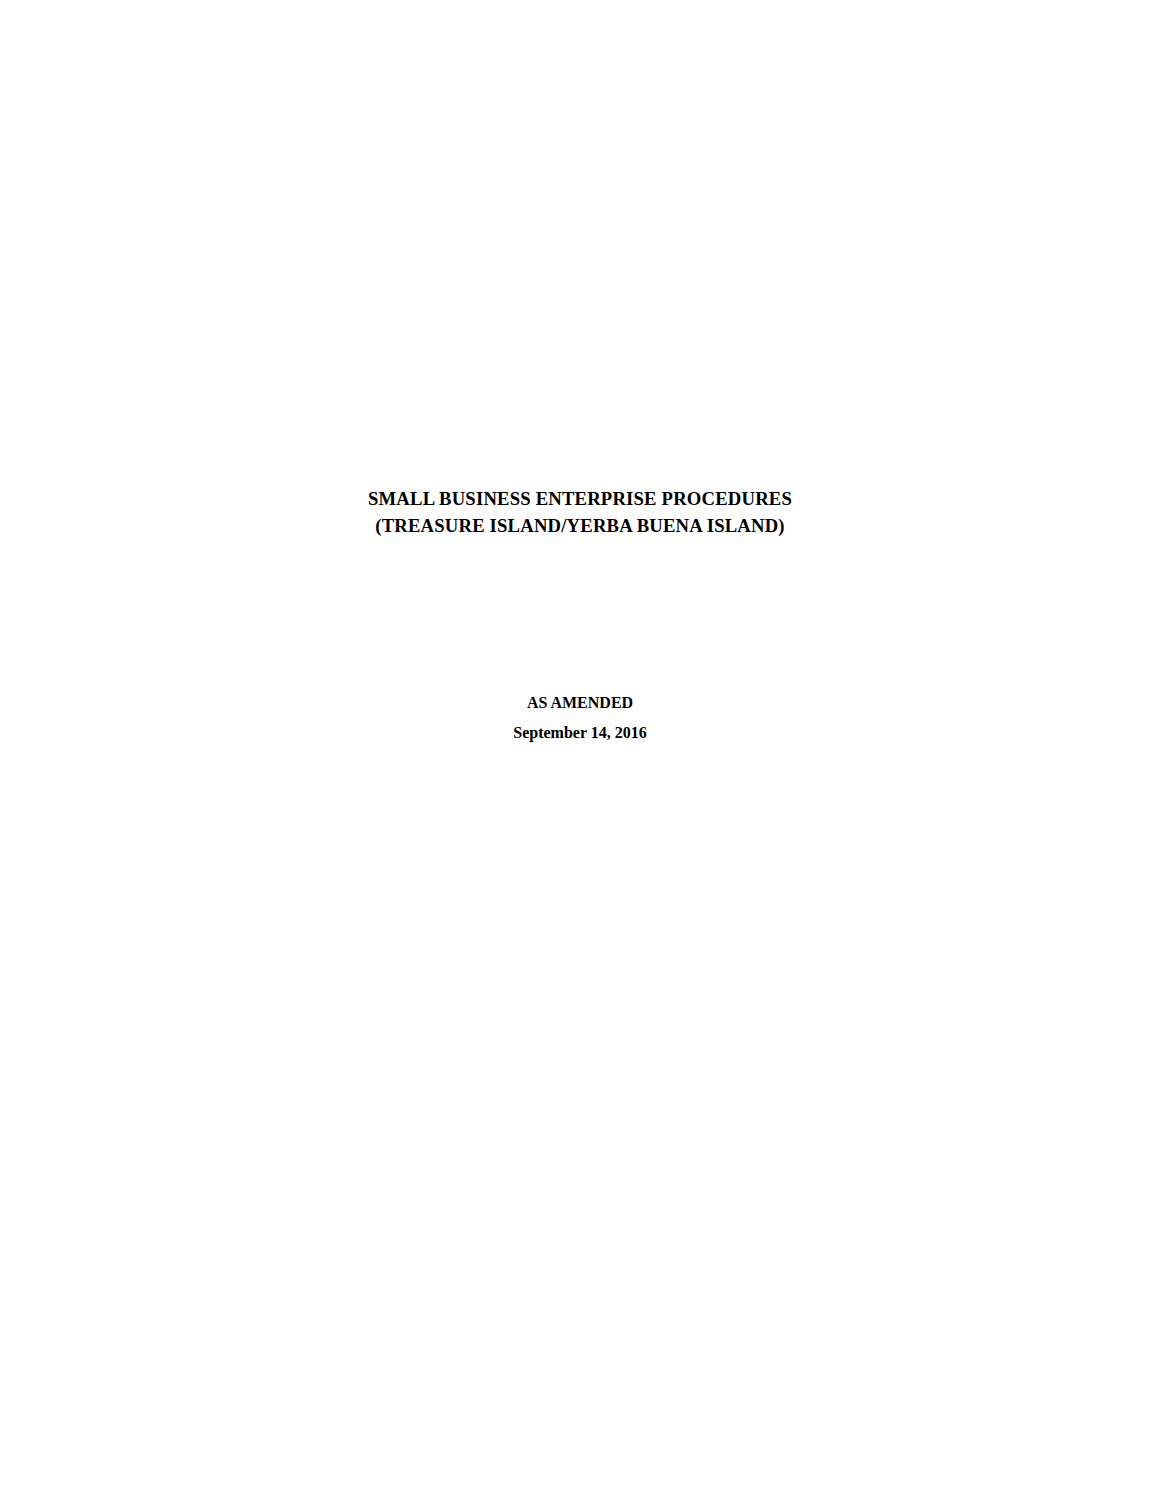SMALL BUSINESS ENTERPRISE PROCEDURES
(TREASURE ISLAND/YERBA BUENA ISLAND)
AS AMENDED
September 14, 2016